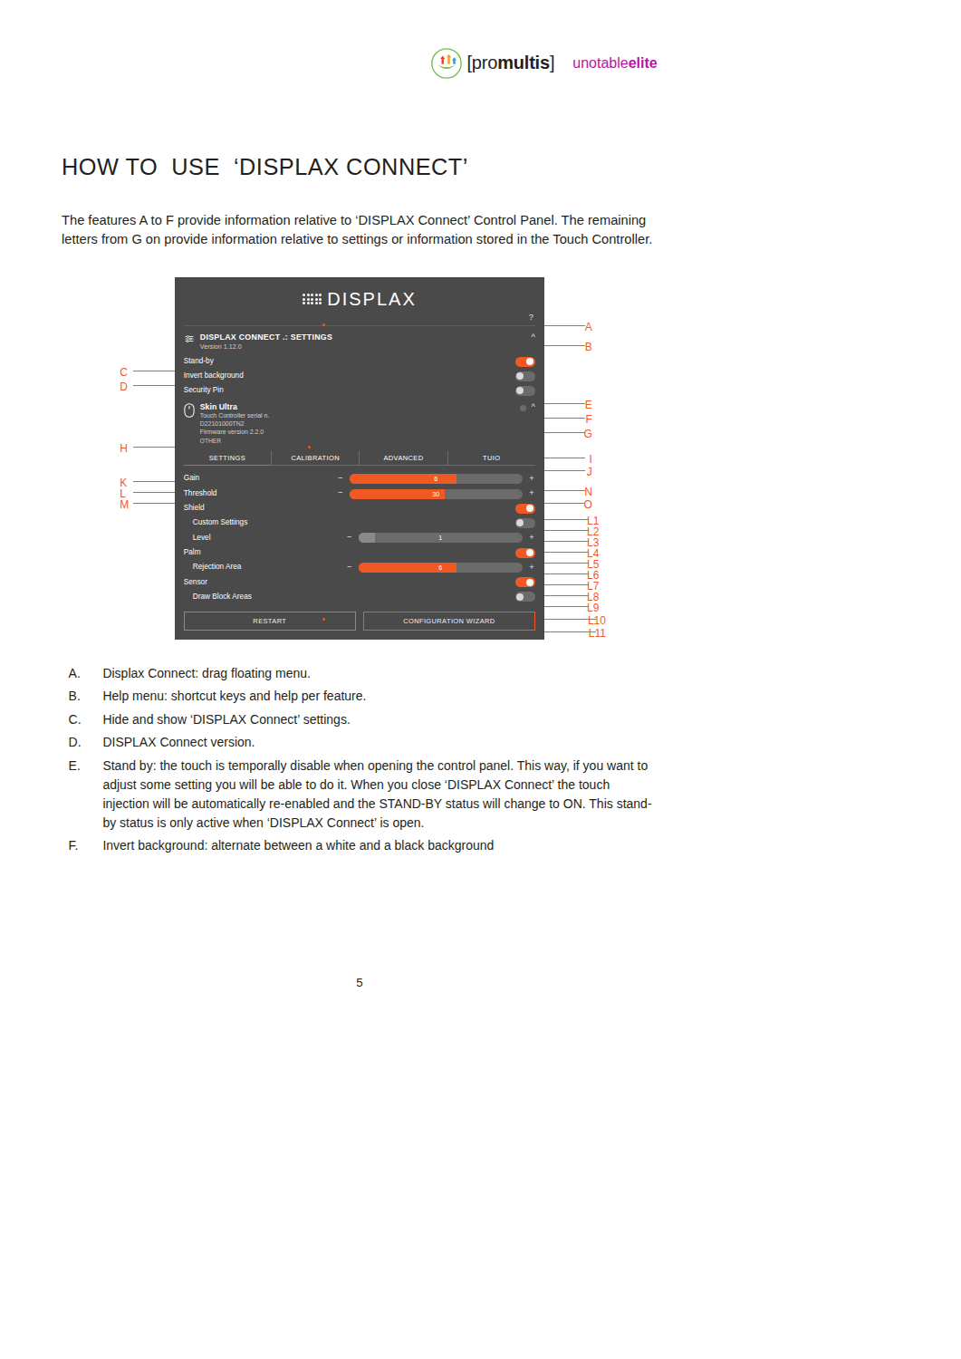[pro multis]
uno table elite
HOW TO USE ‘DISPLAX CONNECT’
The features A to F provide information relative to ‘DISPLAX Connect’ Control Panel. The remaining letters from G on provide information relative to settings or information stored in the Touch Controller.
DISPLAX
?
DISPLAX CONNECT .: SETTINGS
Version 1.12.0
^
Stand-by
Invert background
Security Pin
Skin Ultra
Touch Controller serial n.
D22101000TN2
Firmware version 2.2.0
OTHER
^
SETTINGS
CALIBRATION
ADVANCED
TUIO
Gain
−
6
+
Threshold
−
30
+
Shield
Custom Settings
Level
−
1
+
Palm
Rejection Area
−
6
+
Sensor
Draw Block Areas
RESTART
CONFIGURATION WIZARD
A B C D E F G H I J K L M N O L1 L2 L3 L4 L5 L6 L7 L8 L9 L10 L11
Displax Connect: drag floating menu.
Help menu: shortcut keys and help per feature.
Hide and show ‘DISPLAX Connect’ settings.
DISPLAX Connect version.
Stand by: the touch is temporally disable when opening the control panel. This way, if you want to adjust some setting you will be able to do it. When you close ‘DISPLAX Connect’ the touch injection will be automatically re-enabled and the STAND-BY status will change to ON. This stand-by status is only active when ‘DISPLAX Connect’ is open.
Invert background: alternate between a white and a black background
5